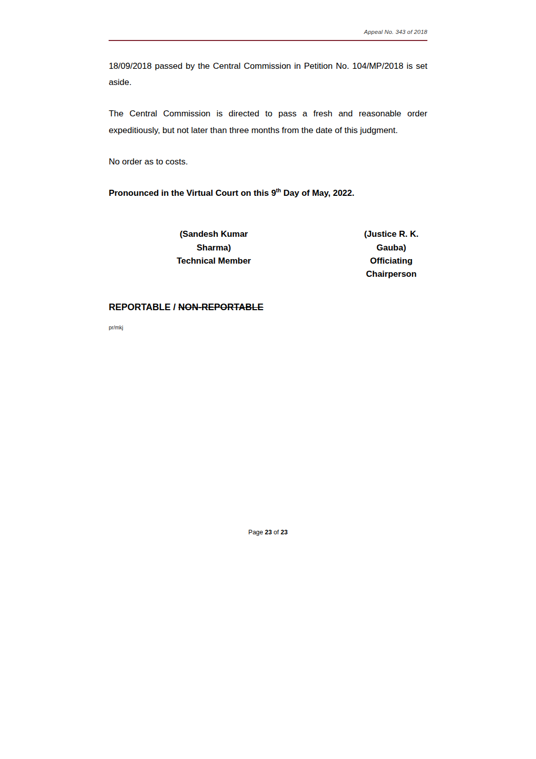Appeal No. 343 of 2018
18/09/2018 passed by the Central Commission in Petition No. 104/MP/2018 is set aside.
The Central Commission is directed to pass a fresh and reasonable order expeditiously, but not later than three months from the date of this judgment.
No order as to costs.
Pronounced in the Virtual Court on this 9th Day of May, 2022.
(Sandesh Kumar Sharma)
Technical Member
(Justice R. K. Gauba)
Officiating Chairperson
REPORTABLE / NON-REPORTABLE
pr/mkj
Page 23 of 23